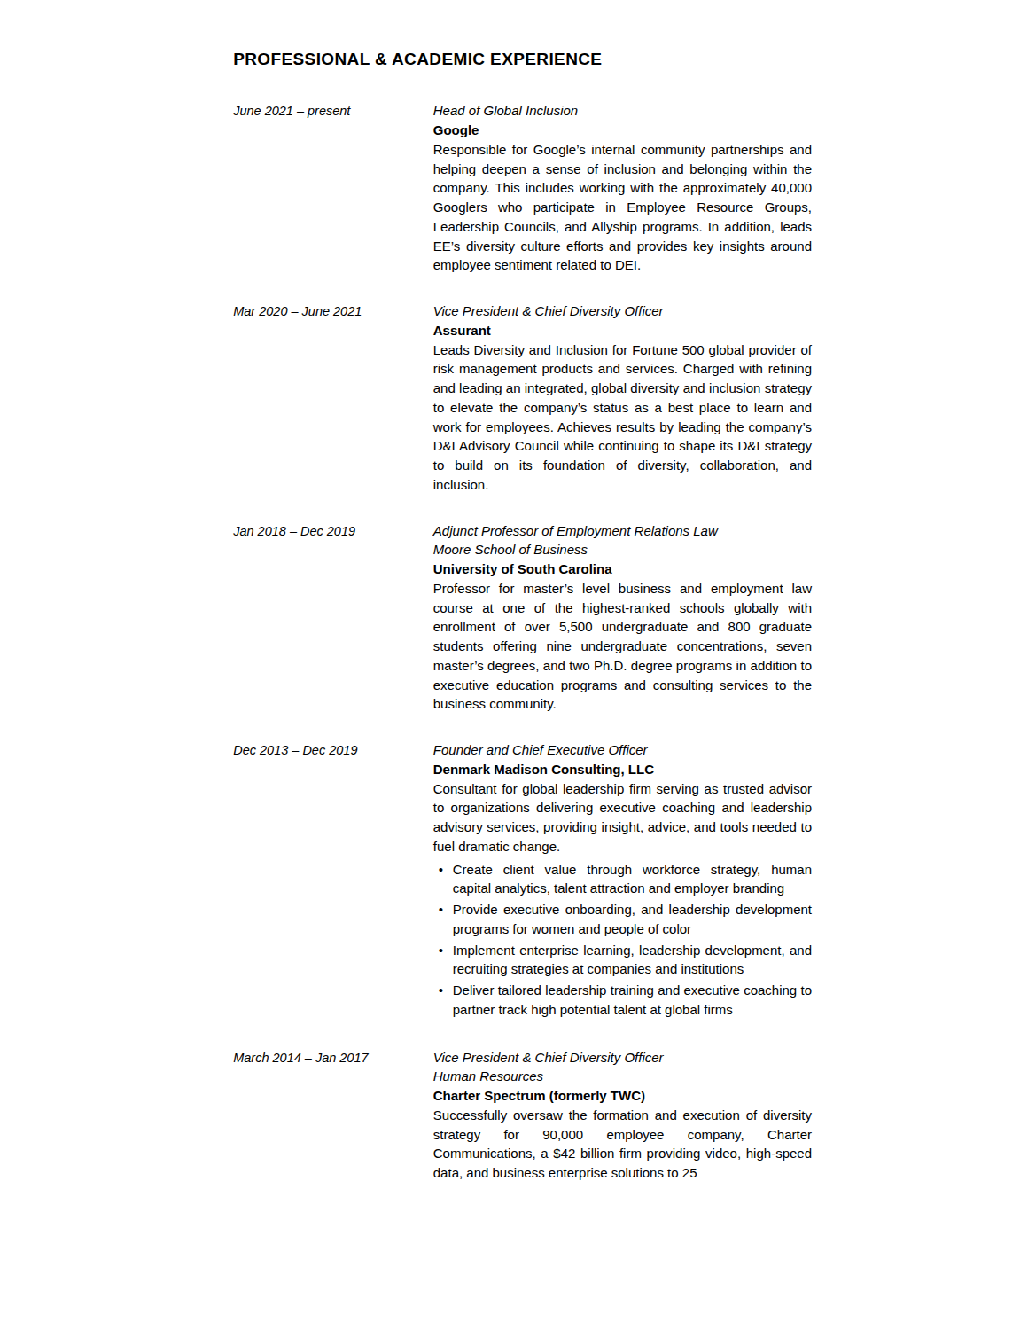PROFESSIONAL & ACADEMIC EXPERIENCE
June 2021 – present
Head of Global Inclusion
Google
Responsible for Google’s internal community partnerships and helping deepen a sense of inclusion and belonging within the company. This includes working with the approximately 40,000 Googlers who participate in Employee Resource Groups, Leadership Councils, and Allyship programs. In addition, leads EE’s diversity culture efforts and provides key insights around employee sentiment related to DEI.
Mar 2020 – June 2021
Vice President & Chief Diversity Officer
Assurant
Leads Diversity and Inclusion for Fortune 500 global provider of risk management products and services. Charged with refining and leading an integrated, global diversity and inclusion strategy to elevate the company’s status as a best place to learn and work for employees. Achieves results by leading the company’s D&I Advisory Council while continuing to shape its D&I strategy to build on its foundation of diversity, collaboration, and inclusion.
Jan 2018 – Dec 2019
Adjunct Professor of Employment Relations Law
Moore School of Business
University of South Carolina
Professor for master’s level business and employment law course at one of the highest-ranked schools globally with enrollment of over 5,500 undergraduate and 800 graduate students offering nine undergraduate concentrations, seven master’s degrees, and two Ph.D. degree programs in addition to executive education programs and consulting services to the business community.
Dec 2013 – Dec 2019
Founder and Chief Executive Officer
Denmark Madison Consulting, LLC
Consultant for global leadership firm serving as trusted advisor to organizations delivering executive coaching and leadership advisory services, providing insight, advice, and tools needed to fuel dramatic change.
Create client value through workforce strategy, human capital analytics, talent attraction and employer branding
Provide executive onboarding, and leadership development programs for women and people of color
Implement enterprise learning, leadership development, and recruiting strategies at companies and institutions
Deliver tailored leadership training and executive coaching to partner track high potential talent at global firms
March 2014 – Jan 2017
Vice President & Chief Diversity Officer
Human Resources
Charter Spectrum (formerly TWC)
Successfully oversaw the formation and execution of diversity strategy for 90,000 employee company, Charter Communications, a $42 billion firm providing video, high-speed data, and business enterprise solutions to 25